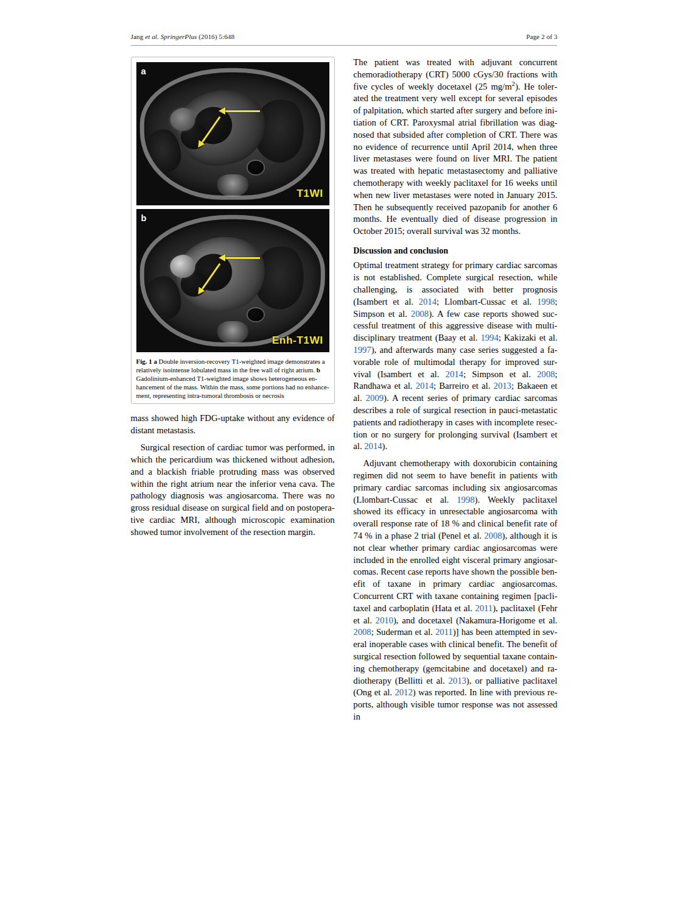Jang et al. SpringerPlus (2016) 5:648
Page 2 of 3
a
T1WI
b
Enh-T1WI
Fig. 1 a Double inversion-recovery T1-weighted image demonstrates a relatively isointense lobulated mass in the free wall of right atrium. b Gadolinium-enhanced T1-weighted image shows heterogeneous enhancement of the mass. Within the mass, some portions had no enhancement, representing intra-tumoral thrombosis or necrosis
mass showed high FDG-uptake without any evidence of distant metastasis.
Surgical resection of cardiac tumor was performed, in which the pericardium was thickened without adhesion, and a blackish friable protruding mass was observed within the right atrium near the inferior vena cava. The pathology diagnosis was angiosarcoma. There was no gross residual disease on surgical field and on postoperative cardiac MRI, although microscopic examination showed tumor involvement of the resection margin.
The patient was treated with adjuvant concurrent chemoradiotherapy (CRT) 5000 cGys/30 fractions with five cycles of weekly docetaxel (25 mg/m2). He tolerated the treatment very well except for several episodes of palpitation, which started after surgery and before initiation of CRT. Paroxysmal atrial fibrillation was diagnosed that subsided after completion of CRT. There was no evidence of recurrence until April 2014, when three liver metastases were found on liver MRI. The patient was treated with hepatic metastasectomy and palliative chemotherapy with weekly paclitaxel for 16 weeks until when new liver metastases were noted in January 2015. Then he subsequently received pazopanib for another 6 months. He eventually died of disease progression in October 2015; overall survival was 32 months.
Discussion and conclusion
Optimal treatment strategy for primary cardiac sarcomas is not established. Complete surgical resection, while challenging, is associated with better prognosis (Isambert et al. 2014; Llombart-Cussac et al. 1998; Simpson et al. 2008). A few case reports showed successful treatment of this aggressive disease with multidisciplinary treatment (Baay et al. 1994; Kakizaki et al. 1997), and afterwards many case series suggested a favorable role of multimodal therapy for improved survival (Isambert et al. 2014; Simpson et al. 2008; Randhawa et al. 2014; Barreiro et al. 2013; Bakaeen et al. 2009). A recent series of primary cardiac sarcomas describes a role of surgical resection in pauci-metastatic patients and radiotherapy in cases with incomplete resection or no surgery for prolonging survival (Isambert et al. 2014).
Adjuvant chemotherapy with doxorubicin containing regimen did not seem to have benefit in patients with primary cardiac sarcomas including six angiosarcomas (Llombart-Cussac et al. 1998). Weekly paclitaxel showed its efficacy in unresectable angiosarcoma with overall response rate of 18 % and clinical benefit rate of 74 % in a phase 2 trial (Penel et al. 2008), although it is not clear whether primary cardiac angiosarcomas were included in the enrolled eight visceral primary angiosarcomas. Recent case reports have shown the possible benefit of taxane in primary cardiac angiosarcomas. Concurrent CRT with taxane containing regimen [paclitaxel and carboplatin (Hata et al. 2011), paclitaxel (Fehr et al. 2010), and docetaxel (Nakamura-Horigome et al. 2008; Suderman et al. 2011)] has been attempted in several inoperable cases with clinical benefit. The benefit of surgical resection followed by sequential taxane containing chemotherapy (gemcitabine and docetaxel) and radiotherapy (Bellitti et al. 2013), or palliative paclitaxel (Ong et al. 2012) was reported. In line with previous reports, although visible tumor response was not assessed in